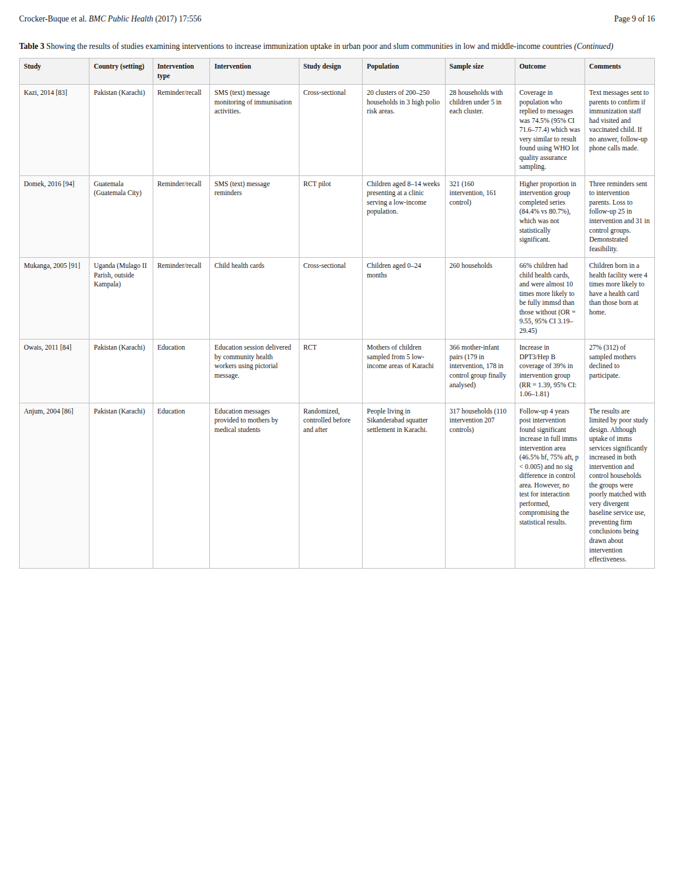Crocker-Buque et al. BMC Public Health (2017) 17:556 Page 9 of 16
Table 3 Showing the results of studies examining interventions to increase immunization uptake in urban poor and slum communities in low and middle-income countries (Continued)
| Study | Country (setting) | Intervention type | Intervention | Study design | Population | Sample size | Outcome | Comments |
| --- | --- | --- | --- | --- | --- | --- | --- | --- |
| Kazi, 2014 [83] | Pakistan (Karachi) | Reminder/recall | SMS (text) message monitoring of immunisation activities. | Cross-sectional | 20 clusters of 200–250 households in 3 high polio risk areas. | 28 households with children under 5 in each cluster. | Coverage in population who replied to messages was 74.5% (95% CI 71.6–77.4) which was very similar to result found using WHO lot quality assurance sampling. | Text messages sent to parents to confirm if immunization staff had visited and vaccinated child. If no answer, follow-up phone calls made. |
| Domek, 2016 [94] | Guatemala (Guatemala City) | Reminder/recall | SMS (text) message reminders | RCT pilot | Children aged 8–14 weeks presenting at a clinic serving a low-income population. | 321 (160 intervention, 161 control) | Higher proportion in intervention group completed series (84.4% vs 80.7%), which was not statistically significant. | Three reminders sent to intervention parents. Loss to follow-up 25 in intervention and 31 in control groups. Demonstrated feasibility. |
| Mukanga, 2005 [91] | Uganda (Mulago II Parish, outside Kampala) | Reminder/recall | Child health cards | Cross-sectional | Children aged 0–24 months | 260 households | 66% children had child health cards, and were almost 10 times more likely to be fully immsd than those without (OR = 9.55, 95% CI 3.19–29.45) | Children born in a health facility were 4 times more likely to have a health card than those born at home. |
| Owais, 2011 [84] | Pakistan (Karachi) | Education | Education session delivered by community health workers using pictorial message. | RCT | Mothers of children sampled from 5 low-income areas of Karachi | 366 mother-infant pairs (179 in intervention, 178 in control group finally analysed) | Increase in DPT3/Hep B coverage of 39% in intervention group (RR = 1.39, 95% CI: 1.06–1.81) | 27% (312) of sampled mothers declined to participate. |
| Anjum, 2004 [86] | Pakistan (Karachi) | Education | Education messages provided to mothers by medical students | Randomized, controlled before and after | People living in Sikanderabad squatter settlement in Karachi. | 317 households (110 intervention 207 controls) | Follow-up 4 years post intervention found significant increase in full imms intervention area (46.5% bf, 75% aft, p < 0.005) and no sig difference in control area. However, no test for interaction performed, compromising the statistical results. | The results are limited by poor study design. Although uptake of imms services significantly increased in both intervention and control households the groups were poorly matched with very divergent baseline service use, preventing firm conclusions being drawn about intervention effectiveness. |